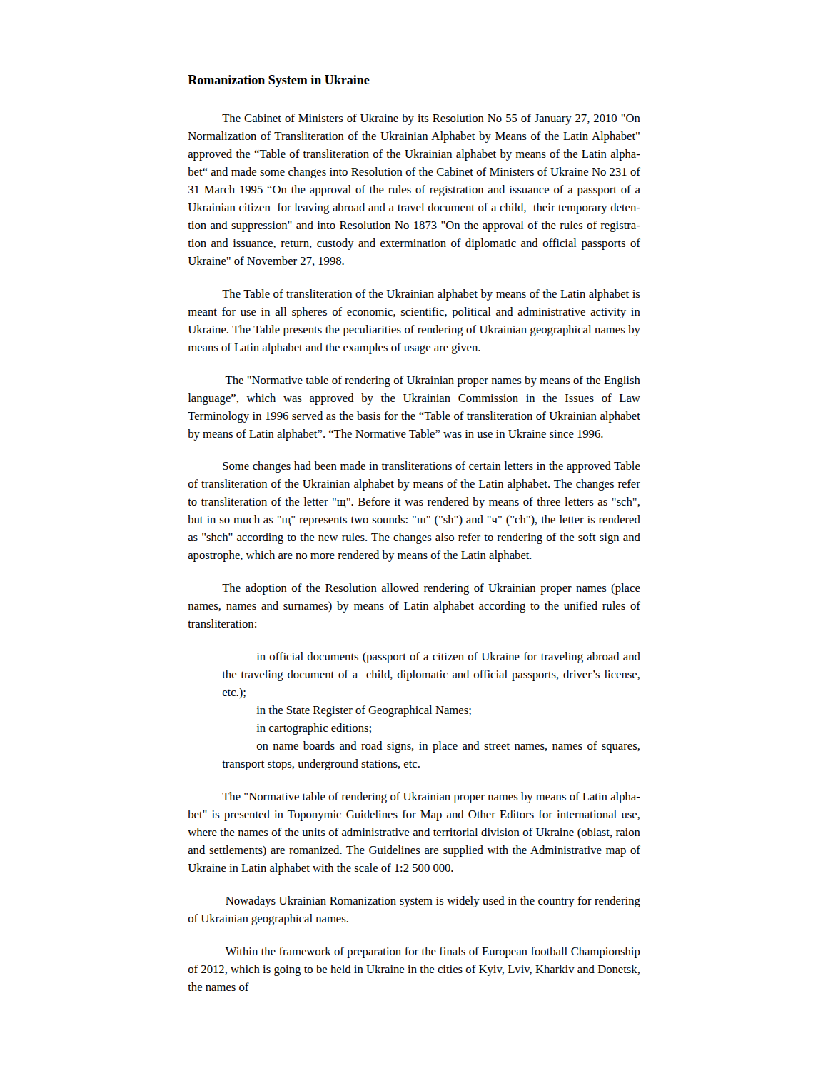Romanization System in Ukraine
The Cabinet of Ministers of Ukraine by its Resolution No 55 of January 27, 2010 "On Normalization of Transliteration of the Ukrainian Alphabet by Means of the Latin Alphabet" approved the “Table of transliteration of the Ukrainian alphabet by means of the Latin alphabet“ and made some changes into Resolution of the Cabinet of Ministers of Ukraine No 231 of 31 March 1995 “On the approval of the rules of registration and issuance of a passport of a Ukrainian citizen for leaving abroad and a travel document of a child, their temporary detention and suppression" and into Resolution No 1873 "On the approval of the rules of registration and issuance, return, custody and extermination of diplomatic and official passports of Ukraine" of November 27, 1998.
The Table of transliteration of the Ukrainian alphabet by means of the Latin alphabet is meant for use in all spheres of economic, scientific, political and administrative activity in Ukraine. The Table presents the peculiarities of rendering of Ukrainian geographical names by means of Latin alphabet and the examples of usage are given.
The "Normative table of rendering of Ukrainian proper names by means of the English language”, which was approved by the Ukrainian Commission in the Issues of Law Terminology in 1996 served as the basis for the “Table of transliteration of Ukrainian alphabet by means of Latin alphabet”. “The Normative Table” was in use in Ukraine since 1996.
Some changes had been made in transliterations of certain letters in the approved Table of transliteration of the Ukrainian alphabet by means of the Latin alphabet. The changes refer to transliteration of the letter "щ". Before it was rendered by means of three letters as "sch", but in so much as "щ" represents two sounds: "ш" ("sh") and "ч" ("ch"), the letter is rendered as "shch" according to the new rules. The changes also refer to rendering of the soft sign and apostrophe, which are no more rendered by means of the Latin alphabet.
The adoption of the Resolution allowed rendering of Ukrainian proper names (place names, names and surnames) by means of Latin alphabet according to the unified rules of transliteration:
in official documents (passport of a citizen of Ukraine for traveling abroad and the traveling document of a child, diplomatic and official passports, driver’s license, etc.);
in the State Register of Geographical Names;
in cartographic editions;
on name boards and road signs, in place and street names, names of squares, transport stops, underground stations, etc.
The "Normative table of rendering of Ukrainian proper names by means of Latin alphabet" is presented in Toponymic Guidelines for Map and Other Editors for international use, where the names of the units of administrative and territorial division of Ukraine (oblast, raion and settlements) are romanized. The Guidelines are supplied with the Administrative map of Ukraine in Latin alphabet with the scale of 1:2 500 000.
Nowadays Ukrainian Romanization system is widely used in the country for rendering of Ukrainian geographical names.
Within the framework of preparation for the finals of European football Championship of 2012, which is going to be held in Ukraine in the cities of Kyiv, Lviv, Kharkiv and Donetsk, the names of